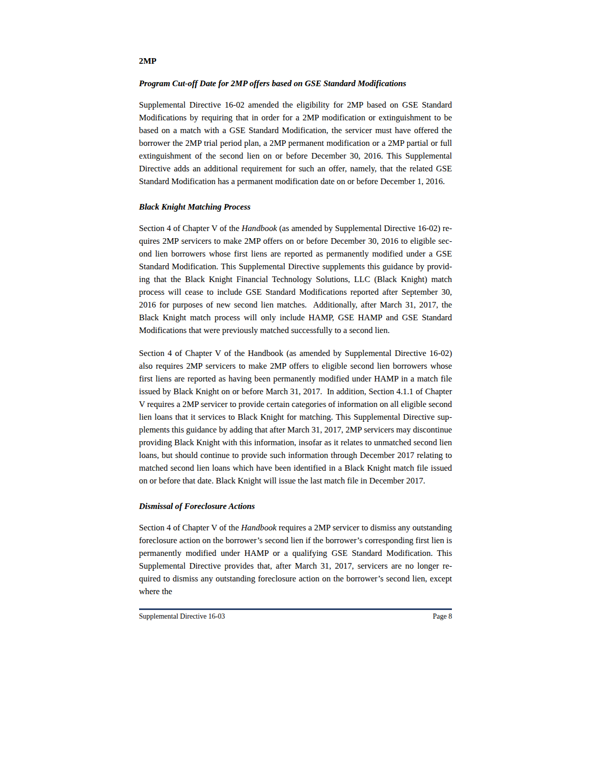2MP
Program Cut-off Date for 2MP offers based on GSE Standard Modifications
Supplemental Directive 16-02 amended the eligibility for 2MP based on GSE Standard Modifications by requiring that in order for a 2MP modification or extinguishment to be based on a match with a GSE Standard Modification, the servicer must have offered the borrower the 2MP trial period plan, a 2MP permanent modification or a 2MP partial or full extinguishment of the second lien on or before December 30, 2016. This Supplemental Directive adds an additional requirement for such an offer, namely, that the related GSE Standard Modification has a permanent modification date on or before December 1, 2016.
Black Knight Matching Process
Section 4 of Chapter V of the Handbook (as amended by Supplemental Directive 16-02) requires 2MP servicers to make 2MP offers on or before December 30, 2016 to eligible second lien borrowers whose first liens are reported as permanently modified under a GSE Standard Modification. This Supplemental Directive supplements this guidance by providing that the Black Knight Financial Technology Solutions, LLC (Black Knight) match process will cease to include GSE Standard Modifications reported after September 30, 2016 for purposes of new second lien matches. Additionally, after March 31, 2017, the Black Knight match process will only include HAMP, GSE HAMP and GSE Standard Modifications that were previously matched successfully to a second lien.
Section 4 of Chapter V of the Handbook (as amended by Supplemental Directive 16-02) also requires 2MP servicers to make 2MP offers to eligible second lien borrowers whose first liens are reported as having been permanently modified under HAMP in a match file issued by Black Knight on or before March 31, 2017. In addition, Section 4.1.1 of Chapter V requires a 2MP servicer to provide certain categories of information on all eligible second lien loans that it services to Black Knight for matching. This Supplemental Directive supplements this guidance by adding that after March 31, 2017, 2MP servicers may discontinue providing Black Knight with this information, insofar as it relates to unmatched second lien loans, but should continue to provide such information through December 2017 relating to matched second lien loans which have been identified in a Black Knight match file issued on or before that date. Black Knight will issue the last match file in December 2017.
Dismissal of Foreclosure Actions
Section 4 of Chapter V of the Handbook requires a 2MP servicer to dismiss any outstanding foreclosure action on the borrower’s second lien if the borrower’s corresponding first lien is permanently modified under HAMP or a qualifying GSE Standard Modification. This Supplemental Directive provides that, after March 31, 2017, servicers are no longer required to dismiss any outstanding foreclosure action on the borrower’s second lien, except where the
Supplemental Directive 16-03 Page 8